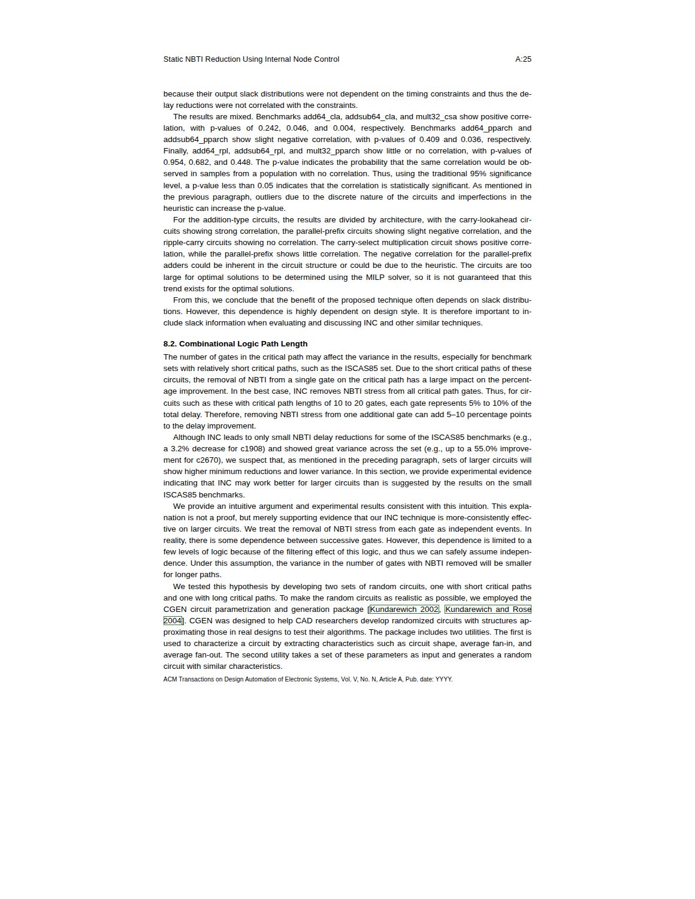Static NBTI Reduction Using Internal Node Control
A:25
because their output slack distributions were not dependent on the timing constraints and thus the delay reductions were not correlated with the constraints.
The results are mixed. Benchmarks add64_cla, addsub64_cla, and mult32_csa show positive correlation, with p-values of 0.242, 0.046, and 0.004, respectively. Benchmarks add64_pparch and addsub64_pparch show slight negative correlation, with p-values of 0.409 and 0.036, respectively. Finally, add64_rpl, addsub64_rpl, and mult32_pparch show little or no correlation, with p-values of 0.954, 0.682, and 0.448. The p-value indicates the probability that the same correlation would be observed in samples from a population with no correlation. Thus, using the traditional 95% significance level, a p-value less than 0.05 indicates that the correlation is statistically significant. As mentioned in the previous paragraph, outliers due to the discrete nature of the circuits and imperfections in the heuristic can increase the p-value.
For the addition-type circuits, the results are divided by architecture, with the carry-lookahead circuits showing strong correlation, the parallel-prefix circuits showing slight negative correlation, and the ripple-carry circuits showing no correlation. The carry-select multiplication circuit shows positive correlation, while the parallel-prefix shows little correlation. The negative correlation for the parallel-prefix adders could be inherent in the circuit structure or could be due to the heuristic. The circuits are too large for optimal solutions to be determined using the MILP solver, so it is not guaranteed that this trend exists for the optimal solutions.
From this, we conclude that the benefit of the proposed technique often depends on slack distributions. However, this dependence is highly dependent on design style. It is therefore important to include slack information when evaluating and discussing INC and other similar techniques.
8.2. Combinational Logic Path Length
The number of gates in the critical path may affect the variance in the results, especially for benchmark sets with relatively short critical paths, such as the ISCAS85 set. Due to the short critical paths of these circuits, the removal of NBTI from a single gate on the critical path has a large impact on the percentage improvement. In the best case, INC removes NBTI stress from all critical path gates. Thus, for circuits such as these with critical path lengths of 10 to 20 gates, each gate represents 5% to 10% of the total delay. Therefore, removing NBTI stress from one additional gate can add 5–10 percentage points to the delay improvement.
Although INC leads to only small NBTI delay reductions for some of the ISCAS85 benchmarks (e.g., a 3.2% decrease for c1908) and showed great variance across the set (e.g., up to a 55.0% improvement for c2670), we suspect that, as mentioned in the preceding paragraph, sets of larger circuits will show higher minimum reductions and lower variance. In this section, we provide experimental evidence indicating that INC may work better for larger circuits than is suggested by the results on the small ISCAS85 benchmarks.
We provide an intuitive argument and experimental results consistent with this intuition. This explanation is not a proof, but merely supporting evidence that our INC technique is more-consistently effective on larger circuits. We treat the removal of NBTI stress from each gate as independent events. In reality, there is some dependence between successive gates. However, this dependence is limited to a few levels of logic because of the filtering effect of this logic, and thus we can safely assume independence. Under this assumption, the variance in the number of gates with NBTI removed will be smaller for longer paths.
We tested this hypothesis by developing two sets of random circuits, one with short critical paths and one with long critical paths. To make the random circuits as realistic as possible, we employed the CGEN circuit parametrization and generation package [Kundarewich 2002, Kundarewich and Rose 2004]. CGEN was designed to help CAD researchers develop randomized circuits with structures approximating those in real designs to test their algorithms. The package includes two utilities. The first is used to characterize a circuit by extracting characteristics such as circuit shape, average fan-in, and average fan-out. The second utility takes a set of these parameters as input and generates a random circuit with similar characteristics.
ACM Transactions on Design Automation of Electronic Systems, Vol. V, No. N, Article A, Pub. date: YYYY.